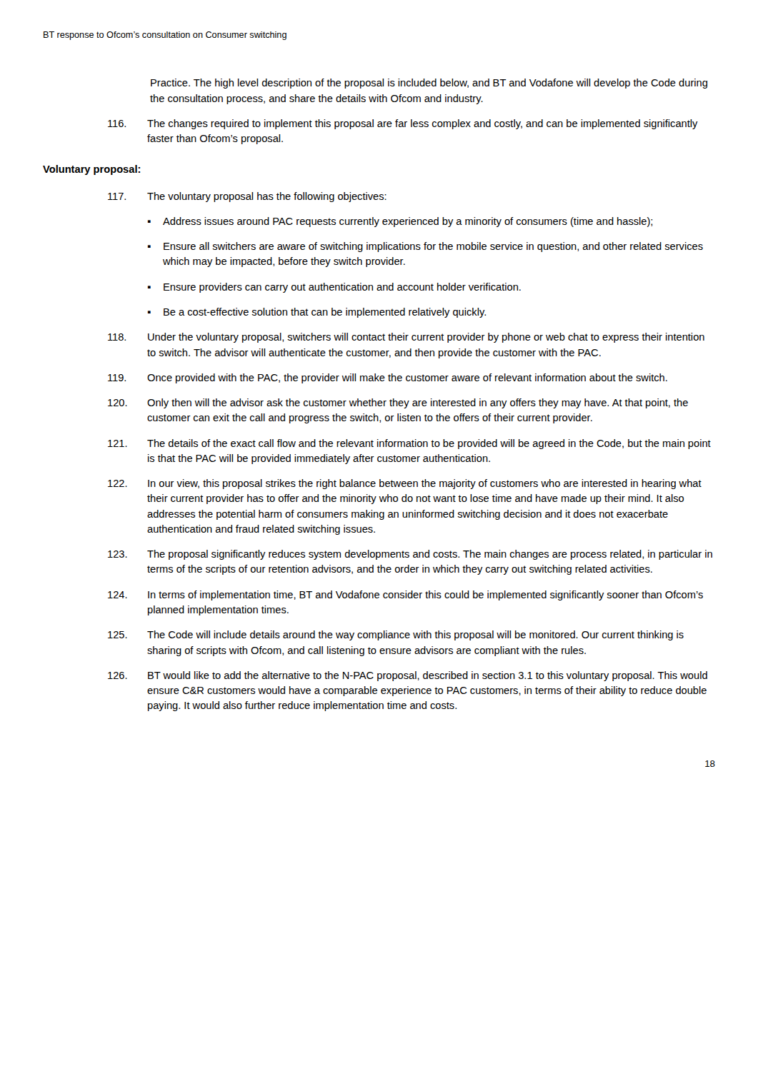BT response to Ofcom’s consultation on Consumer switching
Practice. The high level description of the proposal is included below, and BT and Vodafone will develop the Code during the consultation process, and share the details with Ofcom and industry.
116. The changes required to implement this proposal are far less complex and costly, and can be implemented significantly faster than Ofcom’s proposal.
Voluntary proposal:
117. The voluntary proposal has the following objectives:
Address issues around PAC requests currently experienced by a minority of consumers (time and hassle);
Ensure all switchers are aware of switching implications for the mobile service in question, and other related services which may be impacted, before they switch provider.
Ensure providers can carry out authentication and account holder verification.
Be a cost-effective solution that can be implemented relatively quickly.
118. Under the voluntary proposal, switchers will contact their current provider by phone or web chat to express their intention to switch. The advisor will authenticate the customer, and then provide the customer with the PAC.
119. Once provided with the PAC, the provider will make the customer aware of relevant information about the switch.
120. Only then will the advisor ask the customer whether they are interested in any offers they may have. At that point, the customer can exit the call and progress the switch, or listen to the offers of their current provider.
121. The details of the exact call flow and the relevant information to be provided will be agreed in the Code, but the main point is that the PAC will be provided immediately after customer authentication.
122. In our view, this proposal strikes the right balance between the majority of customers who are interested in hearing what their current provider has to offer and the minority who do not want to lose time and have made up their mind. It also addresses the potential harm of consumers making an uninformed switching decision and it does not exacerbate authentication and fraud related switching issues.
123. The proposal significantly reduces system developments and costs. The main changes are process related, in particular in terms of the scripts of our retention advisors, and the order in which they carry out switching related activities.
124. In terms of implementation time, BT and Vodafone consider this could be implemented significantly sooner than Ofcom’s planned implementation times.
125. The Code will include details around the way compliance with this proposal will be monitored. Our current thinking is sharing of scripts with Ofcom, and call listening to ensure advisors are compliant with the rules.
126. BT would like to add the alternative to the N-PAC proposal, described in section 3.1 to this voluntary proposal. This would ensure C&R customers would have a comparable experience to PAC customers, in terms of their ability to reduce double paying. It would also further reduce implementation time and costs.
18